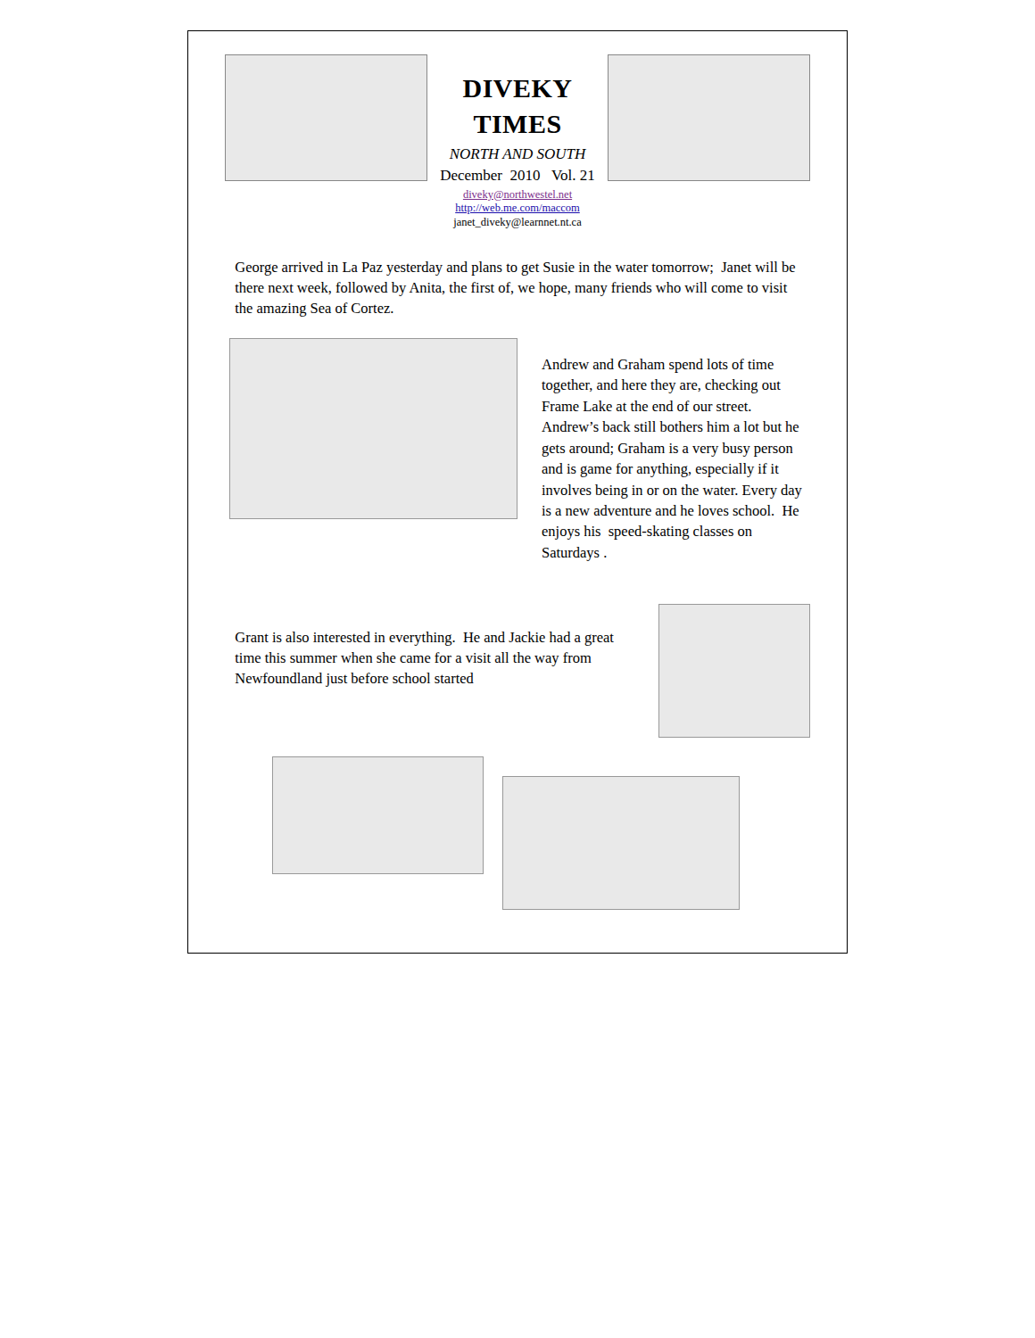DIVEKY TIMES
NORTH AND SOUTH
December 2010 Vol. 21
diveky@northwestel.net
http://web.me.com/maccom
janet_diveky@learnnet.nt.ca
George arrived in La Paz yesterday and plans to get Susie in the water tomorrow; Janet will be there next week, followed by Anita, the first of, we hope, many friends who will come to visit the amazing Sea of Cortez.
Andrew and Graham spend lots of time together, and here they are, checking out Frame Lake at the end of our street. Andrew’s back still bothers him a lot but he gets around; Graham is a very busy person and is game for anything, especially if it involves being in or on the water. Every day is a new adventure and he loves school. He enjoys his speed-skating classes on Saturdays .
Grant is also interested in everything. He and Jackie had a great time this summer when she came for a visit all the way from Newfoundland just before school started